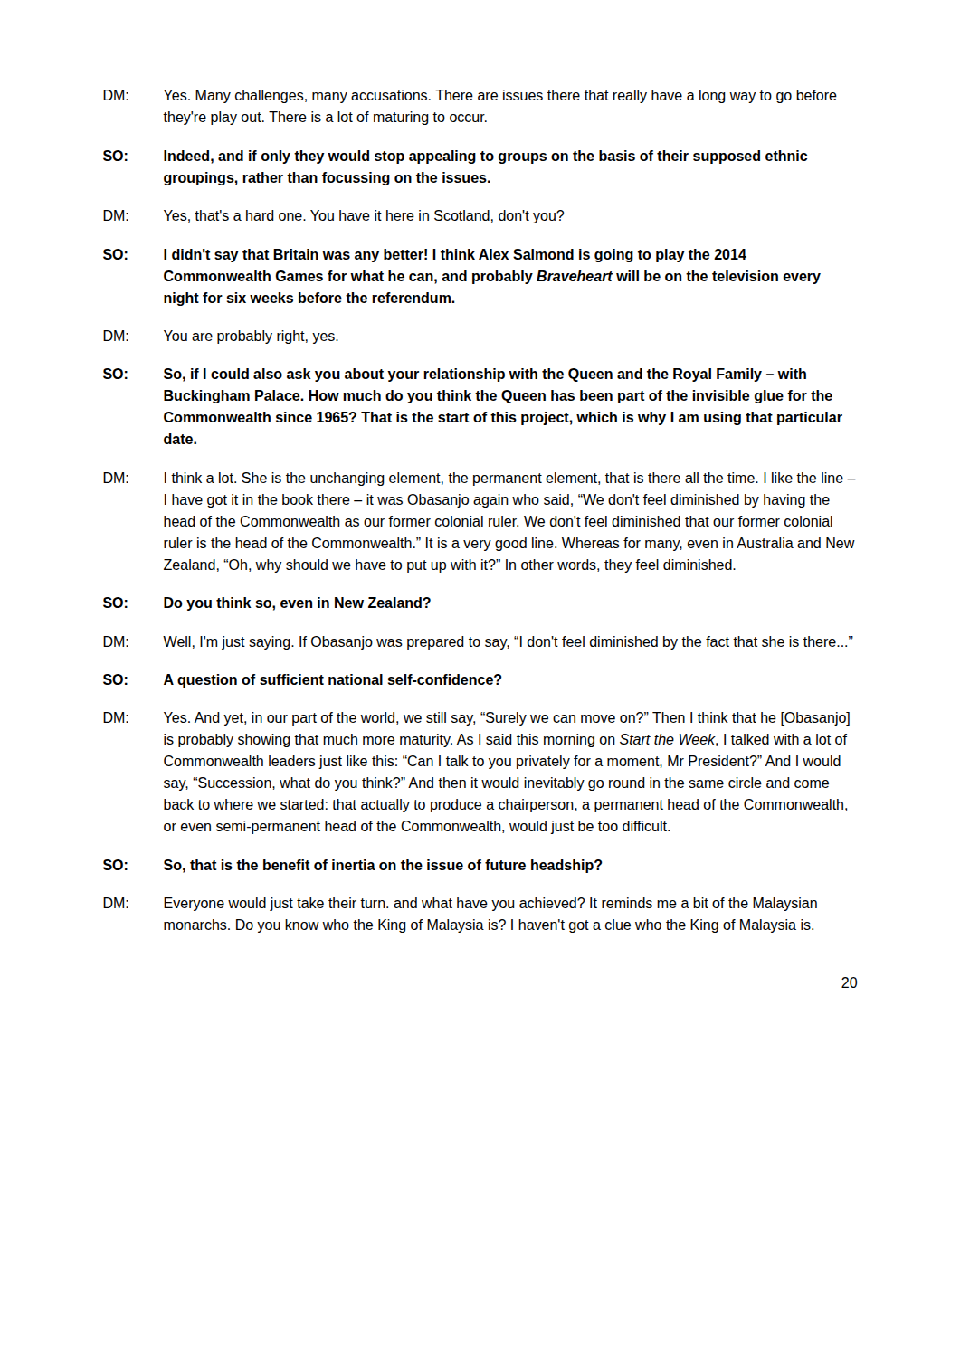DM:
Yes. Many challenges, many accusations. There are issues there that really have a long way to go before they're play out. There is a lot of maturing to occur.
SO:
Indeed, and if only they would stop appealing to groups on the basis of their supposed ethnic groupings, rather than focussing on the issues.
DM:
Yes, that's a hard one. You have it here in Scotland, don't you?
SO:
I didn't say that Britain was any better! I think Alex Salmond is going to play the 2014 Commonwealth Games for what he can, and probably Braveheart will be on the television every night for six weeks before the referendum.
DM:
You are probably right, yes.
SO:
So, if I could also ask you about your relationship with the Queen and the Royal Family – with Buckingham Palace. How much do you think the Queen has been part of the invisible glue for the Commonwealth since 1965? That is the start of this project, which is why I am using that particular date.
DM:
I think a lot. She is the unchanging element, the permanent element, that is there all the time. I like the line – I have got it in the book there – it was Obasanjo again who said, “We don't feel diminished by having the head of the Commonwealth as our former colonial ruler. We don't feel diminished that our former colonial ruler is the head of the Commonwealth.” It is a very good line. Whereas for many, even in Australia and New Zealand, “Oh, why should we have to put up with it?” In other words, they feel diminished.
SO:
Do you think so, even in New Zealand?
DM:
Well, I'm just saying. If Obasanjo was prepared to say, “I don't feel diminished by the fact that she is there...”
SO:
A question of sufficient national self-confidence?
DM:
Yes. And yet, in our part of the world, we still say, “Surely we can move on?” Then I think that he [Obasanjo] is probably showing that much more maturity. As I said this morning on Start the Week, I talked with a lot of Commonwealth leaders just like this: “Can I talk to you privately for a moment, Mr President?” And I would say, “Succession, what do you think?” And then it would inevitably go round in the same circle and come back to where we started: that actually to produce a chairperson, a permanent head of the Commonwealth, or even semi-permanent head of the Commonwealth, would just be too difficult.
SO:
So, that is the benefit of inertia on the issue of future headship?
DM:
Everyone would just take their turn. and what have you achieved? It reminds me a bit of the Malaysian monarchs. Do you know who the King of Malaysia is? I haven't got a clue who the King of Malaysia is.
20